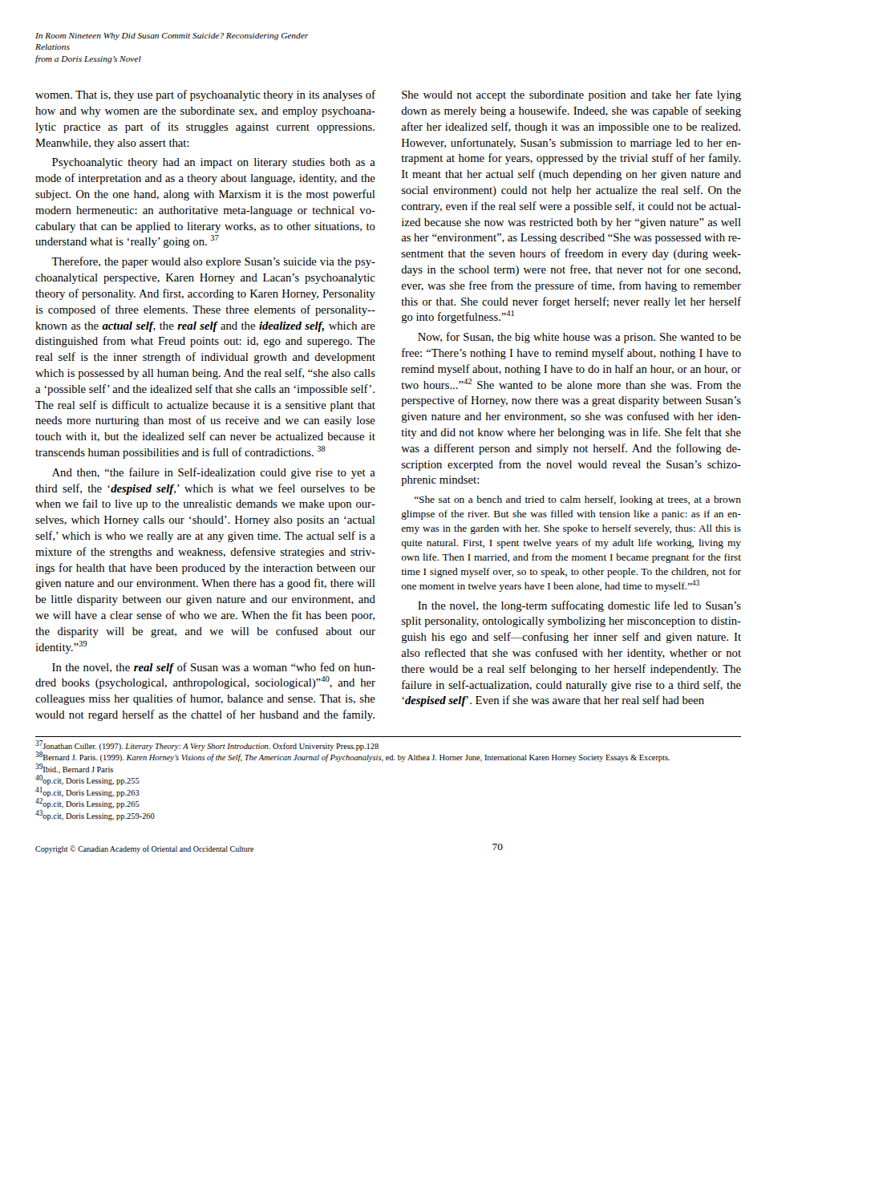In Room Nineteen Why Did Susan Commit Suicide? Reconsidering Gender Relations
from a Doris Lessing’s Novel
women. That is, they use part of psychoanalytic theory in its analyses of how and why women are the subordinate sex, and employ psychoanalytic practice as part of its struggles against current oppressions. Meanwhile, they also assert that:
Psychoanalytic theory had an impact on literary studies both as a mode of interpretation and as a theory about language, identity, and the subject. On the one hand, along with Marxism it is the most powerful modern hermeneutic: an authoritative meta-language or technical vocabulary that can be applied to literary works, as to other situations, to understand what is ‘really’ going on. 37
Therefore, the paper would also explore Susan’s suicide via the psychoanalytical perspective, Karen Horney and Lacan’s psychoanalytic theory of personality. And first, according to Karen Horney, Personality is composed of three elements. These three elements of personality--known as the actual self, the real self and the idealized self, which are distinguished from what Freud points out: id, ego and superego. The real self is the inner strength of individual growth and development which is possessed by all human being. And the real self, “she also calls a ‘possible self’ and the idealized self that she calls an ‘impossible self’. The real self is difficult to actualize because it is a sensitive plant that needs more nurturing than most of us receive and we can easily lose touch with it, but the idealized self can never be actualized because it transcends human possibilities and is full of contradictions. 38
And then, “the failure in Self-idealization could give rise to yet a third self, the ‘despised self,’ which is what we feel ourselves to be when we fail to live up to the unrealistic demands we make upon ourselves, which Horney calls our ‘should’. Horney also posits an ‘actual self,’ which is who we really are at any given time. The actual self is a mixture of the strengths and weakness, defensive strategies and strivings for health that have been produced by the interaction between our given nature and our environment. When there has a good fit, there will be little disparity between our given nature and our environment, and we will have a clear sense of who we are. When the fit has been poor, the disparity will be great, and we will be confused about our identity.”39
In the novel, the real self of Susan was a woman “who fed on hundred books (psychological, anthropological, sociological)”40, and her colleagues miss her qualities of humor, balance and sense. That is, she would not regard herself as the chattel of her husband and the family. She would not accept the subordinate position and take her fate lying down as merely being a housewife. Indeed, she was capable of seeking after her idealized self, though it was an impossible one to be realized. However, unfortunately, Susan’s submission to marriage led to her entrapment at home for years, oppressed by the trivial stuff of her family. It meant that her actual self (much depending on her given nature and social environment) could not help her actualize the real self. On the contrary, even if the real self were a possible self, it could not be actualized because she now was restricted both by her “given nature” as well as her “environment”, as Lessing described “She was possessed with resentment that the seven hours of freedom in every day (during weekdays in the school term) were not free, that never not for one second, ever, was she free from the pressure of time, from having to remember this or that. She could never forget herself; never really let her herself go into forgetfulness.”41
Now, for Susan, the big white house was a prison. She wanted to be free: “There’s nothing I have to remind myself about, nothing I have to remind myself about, nothing I have to do in half an hour, or an hour, or two hours...”42 She wanted to be alone more than she was. From the perspective of Horney, now there was a great disparity between Susan’s given nature and her environment, so she was confused with her identity and did not know where her belonging was in life. She felt that she was a different person and simply not herself. And the following description excerpted from the novel would reveal the Susan’s schizophrenic mindset:
“She sat on a bench and tried to calm herself, looking at trees, at a brown glimpse of the river. But she was filled with tension like a panic: as if an enemy was in the garden with her. She spoke to herself severely, thus: All this is quite natural. First, I spent twelve years of my adult life working, living my own life. Then I married, and from the moment I became pregnant for the first time I signed myself over, so to speak, to other people. To the children, not for one moment in twelve years have I been alone, had time to myself.”43
In the novel, the long-term suffocating domestic life led to Susan’s split personality, ontologically symbolizing her misconception to distinguish his ego and self—confusing her inner self and given nature. It also reflected that she was confused with her identity, whether or not there would be a real self belonging to her herself independently. The failure in self-actualization, could naturally give rise to a third self, the ‘despised self’. Even if she was aware that her real self had been
37Jonathan Culler. (1997). Literary Theory: A Very Short Introduction. Oxford University Press.pp.128
38Bernard J. Paris. (1999). Karen Horney’s Visions of the Self, The American Journal of Psychoanalysis, ed. by Althea J. Horner June, International Karen Horney Society Essays & Excerpts.
39Ibid., Bernard J Paris
40op.cit, Doris Lessing, pp.255
41op.cit, Doris Lessing, pp.263
42op.cit, Doris Lessing, pp.265
43op.cit, Doris Lessing, pp.259-260
Copyright © Canadian Academy of Oriental and Occidental Culture
70